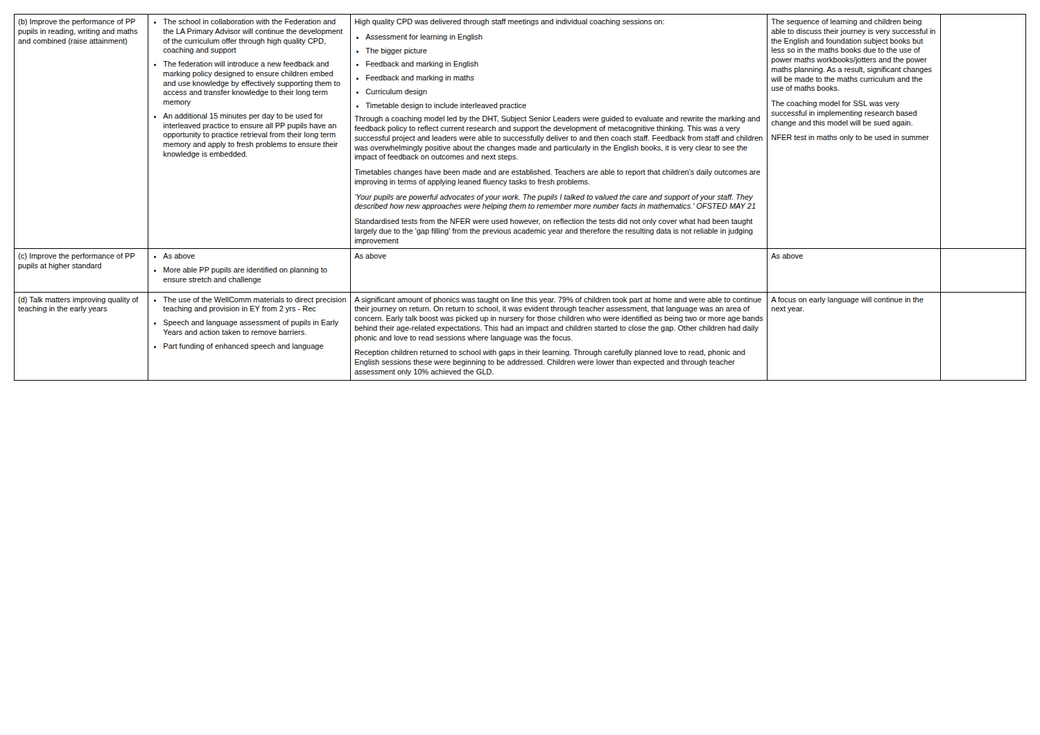| (b) Improve the performance of PP pupils in reading, writing and maths and combined (raise attainment) | The school in collaboration with the Federation and the LA Primary Advisor will continue the development of the curriculum offer through high quality CPD, coaching and support The federation will introduce a new feedback and marking policy designed to ensure children embed and use knowledge by effectively supporting them to access and transfer knowledge to their long term memory An additional 15 minutes per day to be used for interleaved practice to ensure all PP pupils have an opportunity to practice retrieval from their long term memory and apply to fresh problems to ensure their knowledge is embedded. | High quality CPD was delivered through staff meetings and individual coaching sessions on: Assessment for learning in English The bigger picture Feedback and marking in English Feedback and marking in maths Curriculum design Timetable design to include interleaved practice Through a coaching model led by the DHT, Subject Senior Leaders were guided to evaluate and rewrite the marking and feedback policy to reflect current research and support the development of metacognitive thinking. This was a very successful project and leaders were able to successfully deliver to and then coach staff. Feedback from staff and children was overwhelmingly positive about the changes made and particularly in the English books, it is very clear to see the impact of feedback on outcomes and next steps. Timetables changes have been made and are established. Teachers are able to report that children's daily outcomes are improving in terms of applying leaned fluency tasks to fresh problems. 'Your pupils are powerful advocates of your work. The pupils I talked to valued the care and support of your staff. They described how new approaches were helping them to remember more number facts in mathematics.' OFSTED MAY 21 Standardised tests from the NFER were used however, on reflection the tests did not only cover what had been taught largely due to the 'gap filling' from the previous academic year and therefore the resulting data is not reliable in judging improvement | The sequence of learning and children being able to discuss their journey is very successful in the English and foundation subject books but less so in the maths books due to the use of power maths workbooks/jotters and the power maths planning. As a result, significant changes will be made to the maths curriculum and the use of maths books. The coaching model for SSL was very successful in implementing research based change and this model will be sued again. NFER test in maths only to be used in summer | |
| (c) Improve the performance of PP pupils at higher standard | As above More able PP pupils are identified on planning to ensure stretch and challenge | As above | As above | |
| (d) Talk matters improving quality of teaching in the early years | The use of the WellComm materials to direct precision teaching and provision in EY from 2 yrs - Rec Speech and language assessment of pupils in Early Years and action taken to remove barriers. Part funding of enhanced speech and language | A significant amount of phonics was taught on line this year. 79% of children took part at home and were able to continue their journey on return. On return to school, it was evident through teacher assessment, that language was an area of concern. Early talk boost was picked up in nursery for those children who were identified as being two or more age bands behind their age-related expectations. This had an impact and children started to close the gap. Other children had daily phonic and love to read sessions where language was the focus. Reception children returned to school with gaps in their learning. Through carefully planned love to read, phonic and English sessions these were beginning to be addressed. Children were lower than expected and through teacher assessment only 10% achieved the GLD. | A focus on early language will continue in the next year. | |